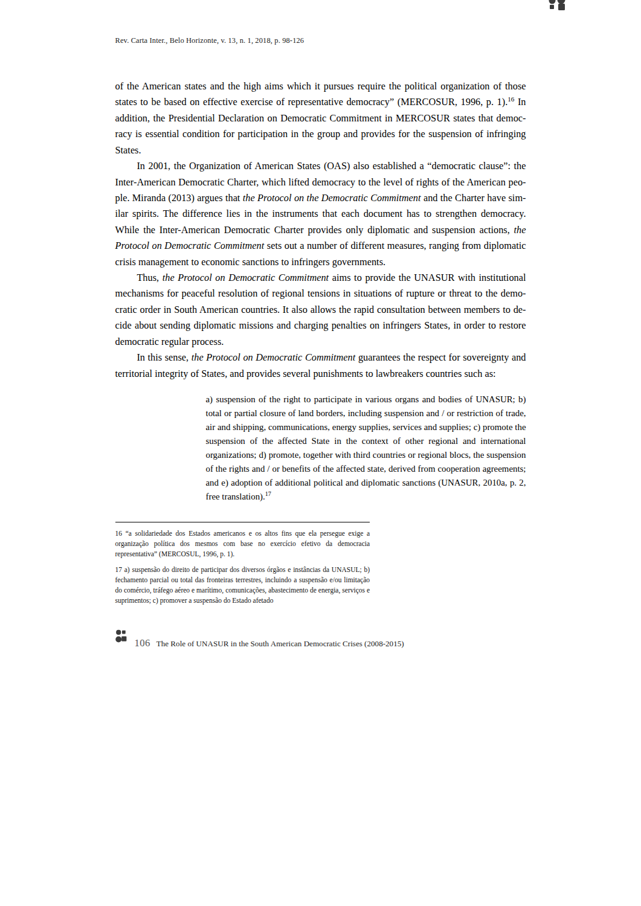Rev. Carta Inter., Belo Horizonte, v. 13, n. 1, 2018, p. 98-126
of the American states and the high aims which it pursues require the political organization of those states to be based on effective exercise of representative democracy” (MERCOSUR, 1996, p. 1).16 In addition, the Presidential Declaration on Democratic Commitment in MERCOSUR states that democracy is essential condition for participation in the group and provides for the suspension of infringing States.
In 2001, the Organization of American States (OAS) also established a “democratic clause”: the Inter-American Democratic Charter, which lifted democracy to the level of rights of the American people. Miranda (2013) argues that the Protocol on the Democratic Commitment and the Charter have similar spirits. The difference lies in the instruments that each document has to strengthen democracy. While the Inter-American Democratic Charter provides only diplomatic and suspension actions, the Protocol on Democratic Commitment sets out a number of different measures, ranging from diplomatic crisis management to economic sanctions to infringers governments.
Thus, the Protocol on Democratic Commitment aims to provide the UNASUR with institutional mechanisms for peaceful resolution of regional tensions in situations of rupture or threat to the democratic order in South American countries. It also allows the rapid consultation between members to decide about sending diplomatic missions and charging penalties on infringers States, in order to restore democratic regular process.
In this sense, the Protocol on Democratic Commitment guarantees the respect for sovereignty and territorial integrity of States, and provides several punishments to lawbreakers countries such as:
a) suspension of the right to participate in various organs and bodies of UNASUR; b) total or partial closure of land borders, including suspension and / or restriction of trade, air and shipping, communications, energy supplies, services and supplies; c) promote the suspension of the affected State in the context of other regional and international organizations; d) promote, together with third countries or regional blocs, the suspension of the rights and / or benefits of the affected state, derived from cooperation agreements; and e) adoption of additional political and diplomatic sanctions (UNASUR, 2010a, p. 2, free translation).17
16 “a solidariedade dos Estados americanos e os altos fins que ela persegue exige a organização política dos mesmos com base no exercício efetivo da democracia representativa” (MERCOSUL, 1996, p. 1).
17 a) suspensão do direito de participar dos diversos órgãos e instâncias da UNASUL; b) fechamento parcial ou total das fronteiras terrestres, incluindo a suspensão e/ou limitação do comércio, tráfego aéreo e marítimo, comunicações, abastecimento de energia, serviços e suprimentos; c) promover a suspensão do Estado afetado
106 The Role of UNASUR in the South American Democratic Crises (2008-2015)